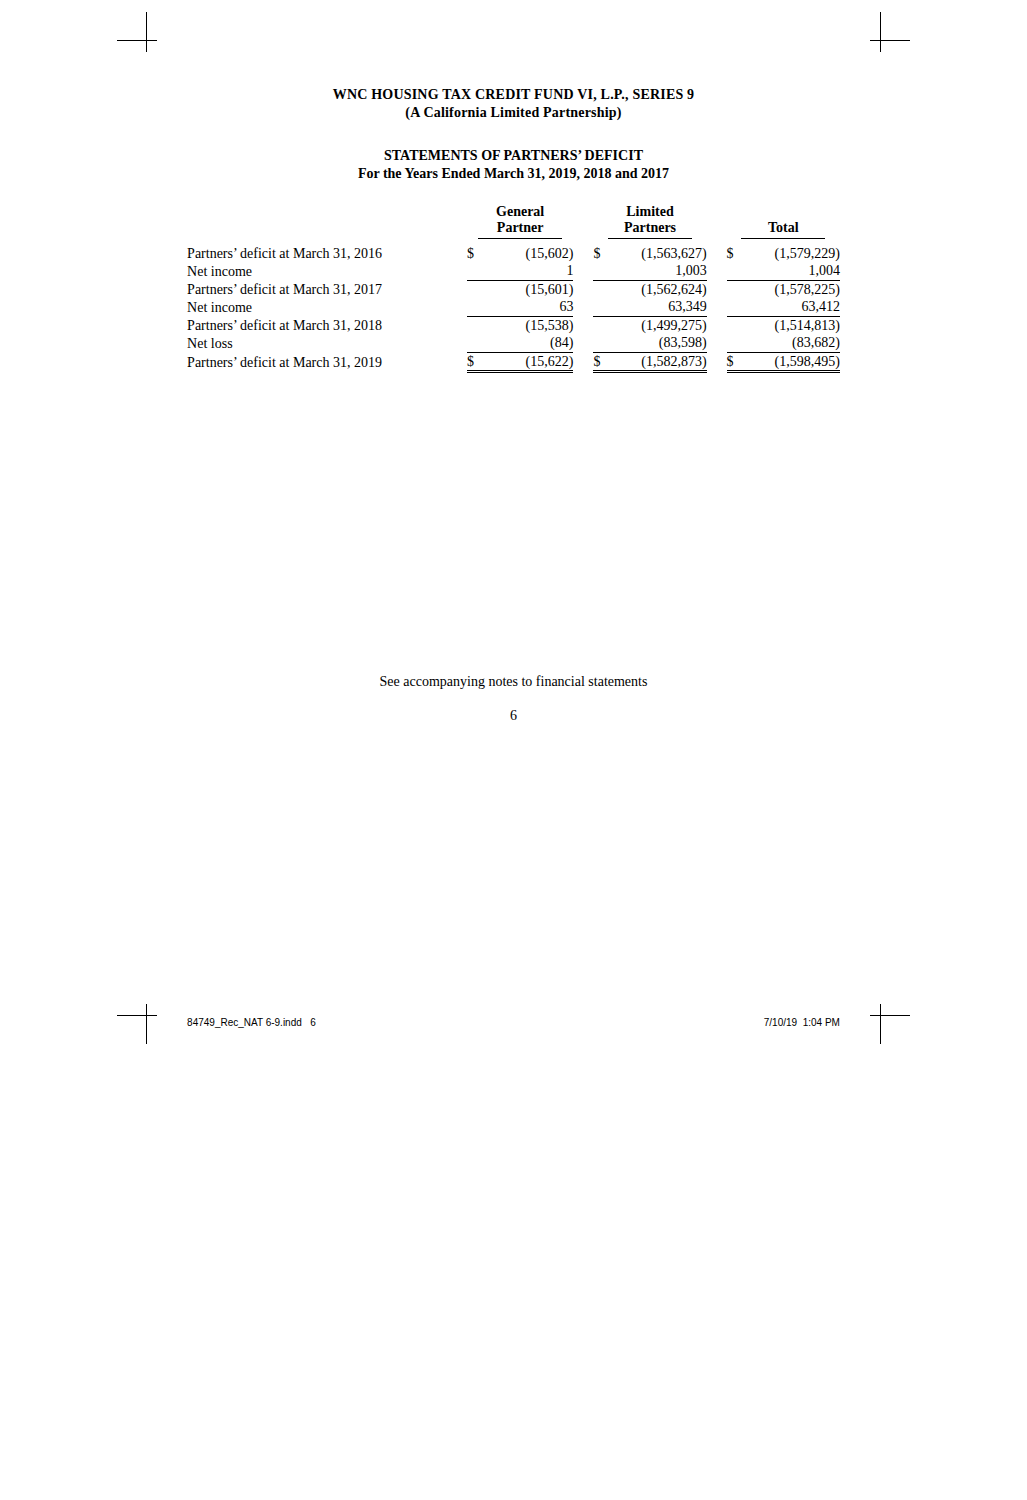WNC HOUSING TAX CREDIT FUND VI, L.P., SERIES 9
(A California Limited Partnership)
STATEMENTS OF PARTNERS’ DEFICIT
For the Years Ended March 31, 2019, 2018 and 2017
| | General Partner | | Limited Partners | | Total |
| Partners’ deficit at March 31, 2016 | $ | (15,602) | | $ | (1,563,627) | | $ | (1,579,229) |
| Net income | | 1 | | | 1,003 | | | 1,004 |
| Partners’ deficit at March 31, 2017 | | (15,601) | | | (1,562,624) | | | (1,578,225) |
| Net income | | 63 | | | 63,349 | | | 63,412 |
| Partners’ deficit at March 31, 2018 | | (15,538) | | | (1,499,275) | | | (1,514,813) |
| Net loss | | (84) | | | (83,598) | | | (83,682) |
| Partners’ deficit at March 31, 2019 | $ | (15,622) | | $ | (1,582,873) | | $ | (1,598,495) |
See accompanying notes to financial statements
6
84749_Rec_NAT 6-9.indd 6 7/10/19 1:04 PM